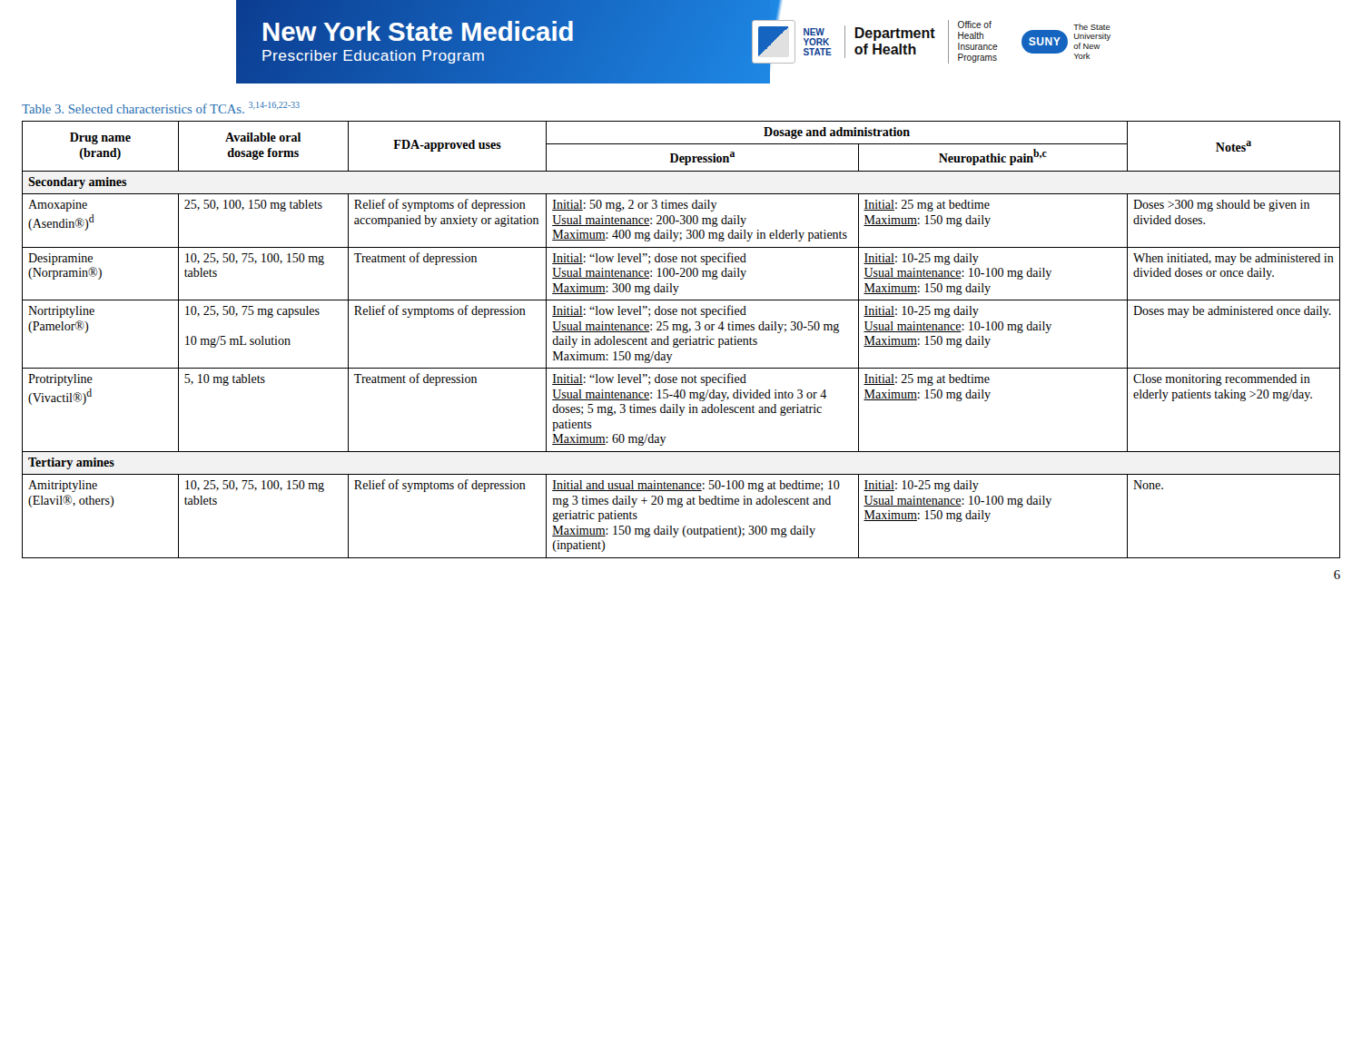New York State Medicaid
Prescriber Education Program
New
York
State
Department
of Health
Office of
Health Insurance
Programs
SUNY
The State University
of New York
Table 3. Selected characteristics of TCAs. 3,14-16,22-33
| Drug name (brand) | Available oral dosage forms | FDA-approved uses | Dosage and administration | Notes a |
| --- | --- | --- | --- | --- |
| Depression a | Neuropathic pain b,c |
| Secondary amines |
| Amoxapine (Asendin®) d | 25, 50, 100, 150 mg tablets | Relief of symptoms of depression accompanied by anxiety or agitation | Initial : 50 mg, 2 or 3 times daily Usual maintenance : 200-300 mg daily Maximum : 400 mg daily; 300 mg daily in elderly patients | Initial : 25 mg at bedtime Maximum : 150 mg daily | Doses >300 mg should be given in divided doses. |
| Desipramine (Norpramin®) | 10, 25, 50, 75, 100, 150 mg tablets | Treatment of depression | Initial : “low level”; dose not specified Usual maintenance : 100-200 mg daily Maximum : 300 mg daily | Initial : 10-25 mg daily Usual maintenance : 10-100 mg daily Maximum : 150 mg daily | When initiated, may be administered in divided doses or once daily. |
| Nortriptyline (Pamelor®) | 10, 25, 50, 75 mg capsules 10 mg/5 mL solution | Relief of symptoms of depression | Initial : “low level”; dose not specified Usual maintenance : 25 mg, 3 or 4 times daily; 30-50 mg daily in adolescent and geriatric patients Maximum: 150 mg/day | Initial : 10-25 mg daily Usual maintenance : 10-100 mg daily Maximum : 150 mg daily | Doses may be administered once daily. |
| Protriptyline (Vivactil®) d | 5, 10 mg tablets | Treatment of depression | Initial : “low level”; dose not specified Usual maintenance : 15-40 mg/day, divided into 3 or 4 doses; 5 mg, 3 times daily in adolescent and geriatric patients Maximum : 60 mg/day | Initial : 25 mg at bedtime Maximum : 150 mg daily | Close monitoring recommended in elderly patients taking >20 mg/day. |
| Tertiary amines |
| Amitriptyline (Elavil®, others) | 10, 25, 50, 75, 100, 150 mg tablets | Relief of symptoms of depression | Initial and usual maintenance : 50-100 mg at bedtime; 10 mg 3 times daily + 20 mg at bedtime in adolescent and geriatric patients Maximum : 150 mg daily (outpatient); 300 mg daily (inpatient) | Initial : 10-25 mg daily Usual maintenance : 10-100 mg daily Maximum : 150 mg daily | None. |
6